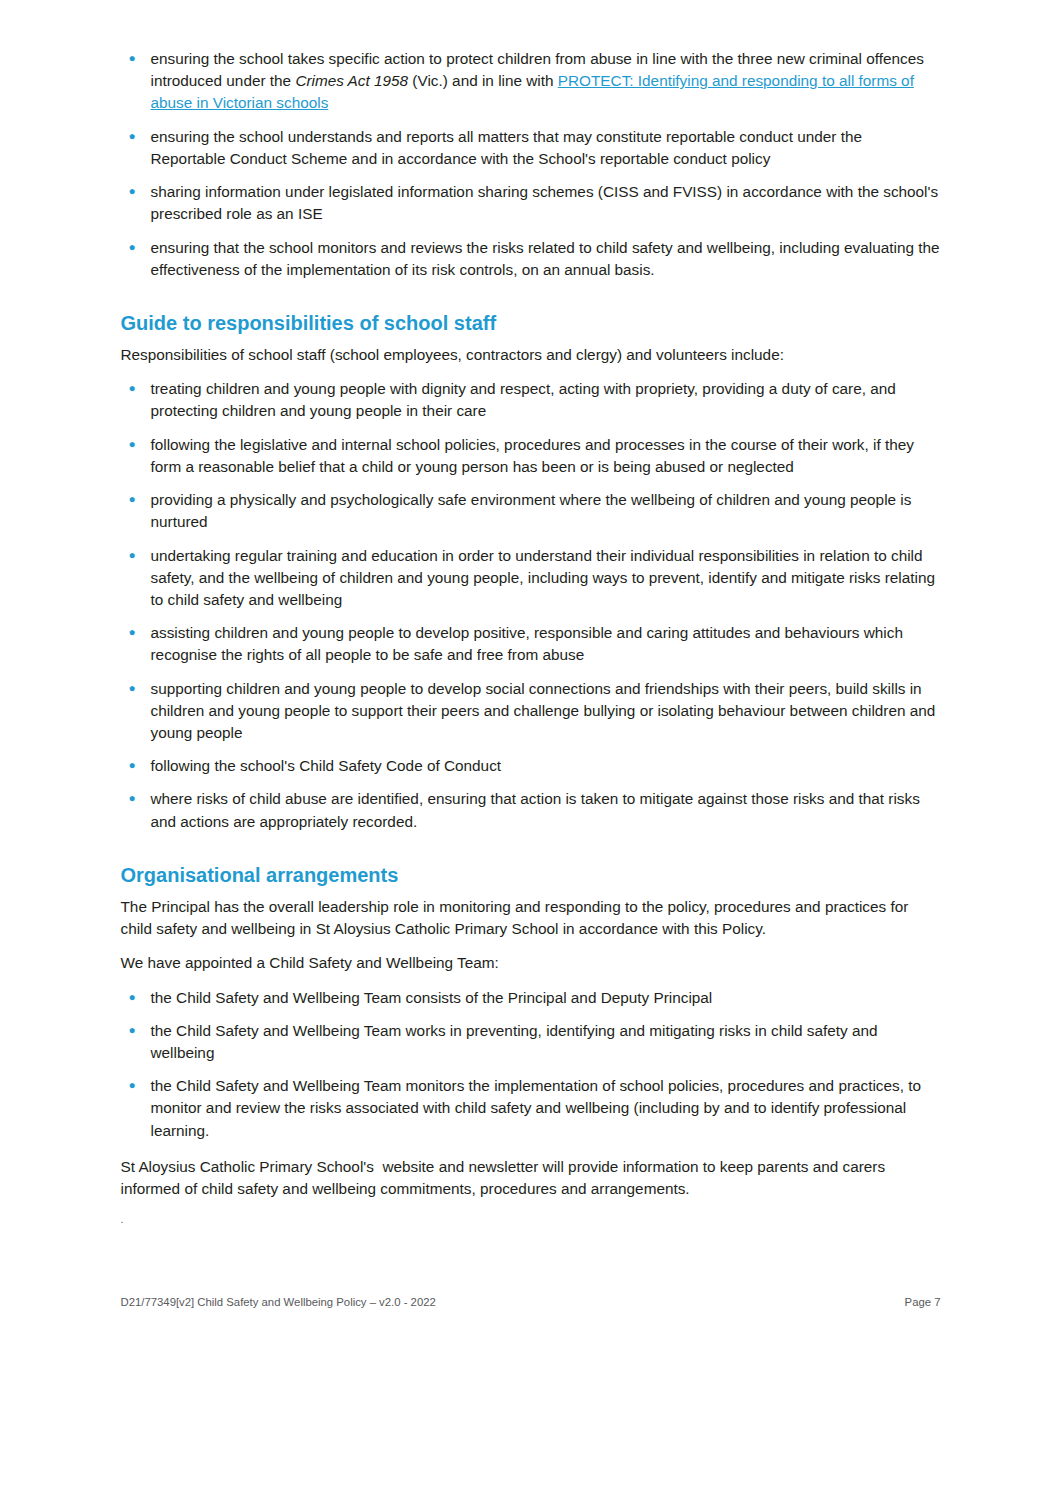ensuring the school takes specific action to protect children from abuse in line with the three new criminal offences introduced under the Crimes Act 1958 (Vic.) and in line with PROTECT: Identifying and responding to all forms of abuse in Victorian schools
ensuring the school understands and reports all matters that may constitute reportable conduct under the Reportable Conduct Scheme and in accordance with the School's reportable conduct policy
sharing information under legislated information sharing schemes (CISS and FVISS) in accordance with the school's prescribed role as an ISE
ensuring that the school monitors and reviews the risks related to child safety and wellbeing, including evaluating the effectiveness of the implementation of its risk controls, on an annual basis.
Guide to responsibilities of school staff
Responsibilities of school staff (school employees, contractors and clergy) and volunteers include:
treating children and young people with dignity and respect, acting with propriety, providing a duty of care, and protecting children and young people in their care
following the legislative and internal school policies, procedures and processes in the course of their work, if they form a reasonable belief that a child or young person has been or is being abused or neglected
providing a physically and psychologically safe environment where the wellbeing of children and young people is nurtured
undertaking regular training and education in order to understand their individual responsibilities in relation to child safety, and the wellbeing of children and young people, including ways to prevent, identify and mitigate risks relating to child safety and wellbeing
assisting children and young people to develop positive, responsible and caring attitudes and behaviours which recognise the rights of all people to be safe and free from abuse
supporting children and young people to develop social connections and friendships with their peers, build skills in children and young people to support their peers and challenge bullying or isolating behaviour between children and young people
following the school's Child Safety Code of Conduct
where risks of child abuse are identified, ensuring that action is taken to mitigate against those risks and that risks and actions are appropriately recorded.
Organisational arrangements
The Principal has the overall leadership role in monitoring and responding to the policy, procedures and practices for child safety and wellbeing in St Aloysius Catholic Primary School in accordance with this Policy.
We have appointed a Child Safety and Wellbeing Team:
the Child Safety and Wellbeing Team consists of the Principal and Deputy Principal
the Child Safety and Wellbeing Team works in preventing, identifying and mitigating risks in child safety and wellbeing
the Child Safety and Wellbeing Team monitors the implementation of school policies, procedures and practices, to monitor and review the risks associated with child safety and wellbeing (including by and to identify professional learning.
St Aloysius Catholic Primary School's website and newsletter will provide information to keep parents and carers informed of child safety and wellbeing commitments, procedures and arrangements.
.
D21/77349[v2] Child Safety and Wellbeing Policy – v2.0 - 2022 Page 7